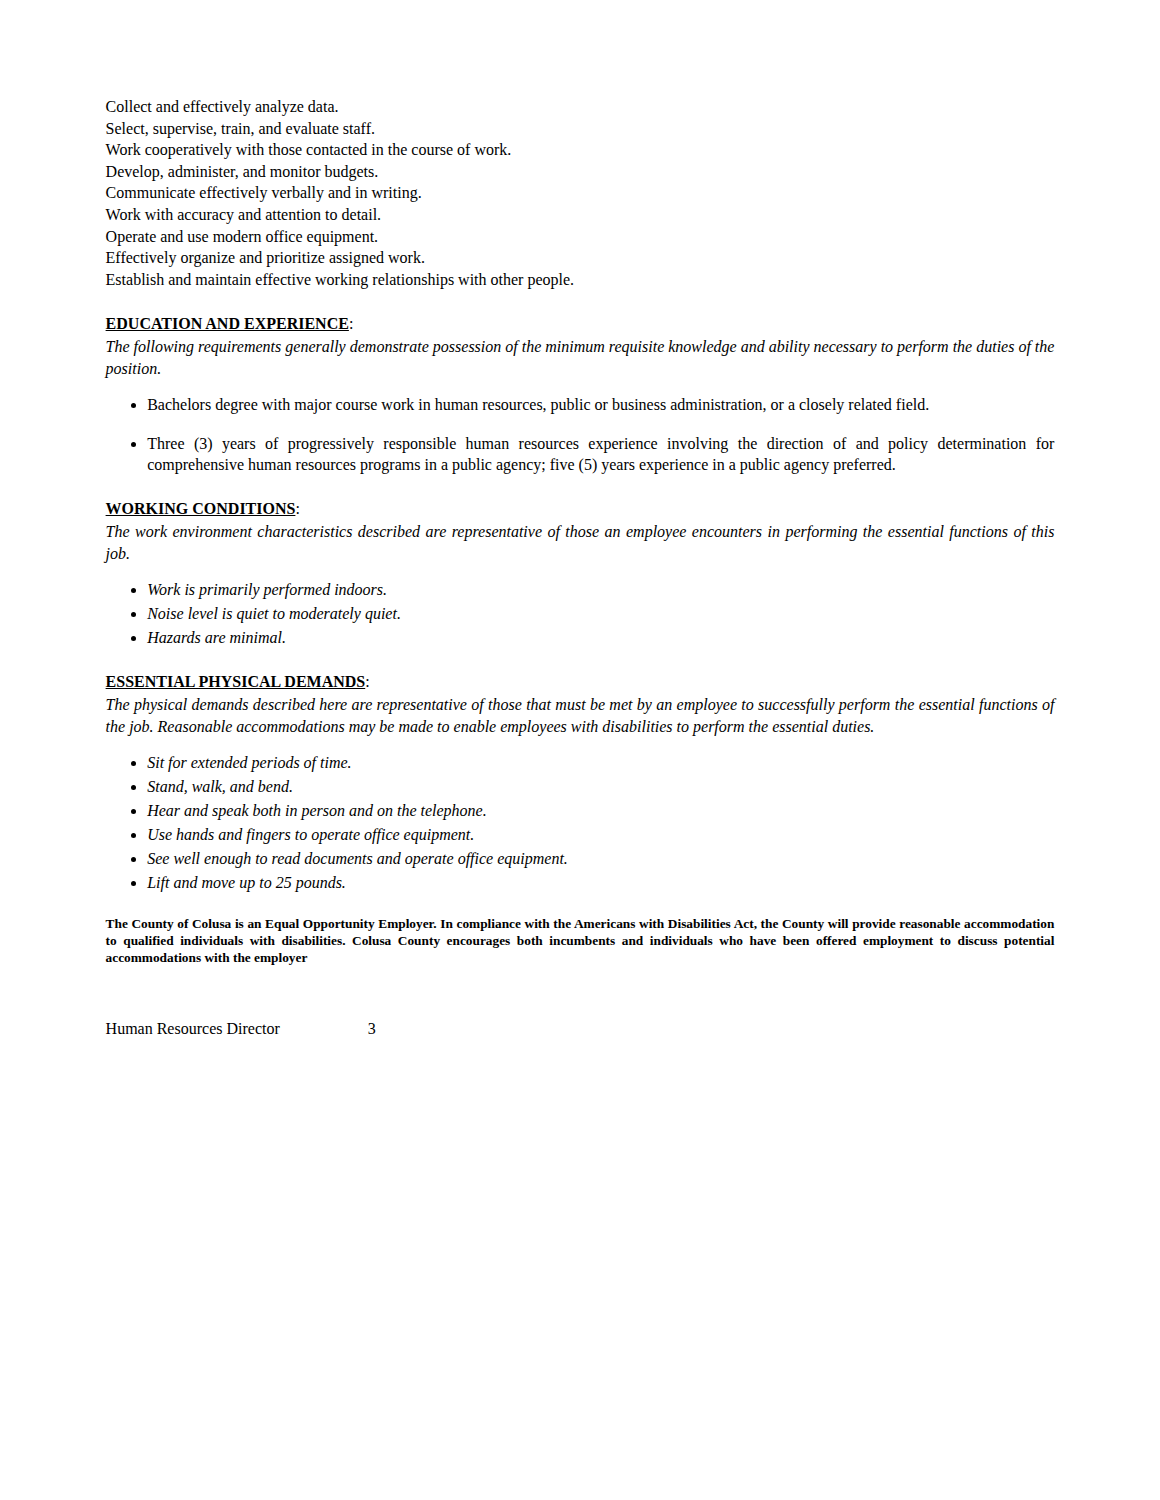Collect and effectively analyze data.
Select, supervise, train, and evaluate staff.
Work cooperatively with those contacted in the course of work.
Develop, administer, and monitor budgets.
Communicate effectively verbally and in writing.
Work with accuracy and attention to detail.
Operate and use modern office equipment.
Effectively organize and prioritize assigned work.
Establish and maintain effective working relationships with other people.
EDUCATION AND EXPERIENCE
:
The following requirements generally demonstrate possession of the minimum requisite knowledge and ability necessary to perform the duties of the position.
Bachelors degree with major course work in human resources, public or business administration, or a closely related field.
Three (3) years of progressively responsible human resources experience involving the direction of and policy determination for comprehensive human resources programs in a public agency; five (5) years experience in a public agency preferred.
WORKING CONDITIONS
:
The work environment characteristics described are representative of those an employee encounters in performing the essential functions of this job.
Work is primarily performed indoors.
Noise level is quiet to moderately quiet.
Hazards are minimal.
ESSENTIAL PHYSICAL DEMANDS
:
The physical demands described here are representative of those that must be met by an employee to successfully perform the essential functions of the job. Reasonable accommodations may be made to enable employees with disabilities to perform the essential duties.
Sit for extended periods of time.
Stand, walk, and bend.
Hear and speak both in person and on the telephone.
Use hands and fingers to operate office equipment.
See well enough to read documents and operate office equipment.
Lift and move up to 25 pounds.
The County of Colusa is an Equal Opportunity Employer. In compliance with the Americans with Disabilities Act, the County will provide reasonable accommodation to qualified individuals with disabilities. Colusa County encourages both incumbents and individuals who have been offered employment to discuss potential accommodations with the employer
Human Resources Director3